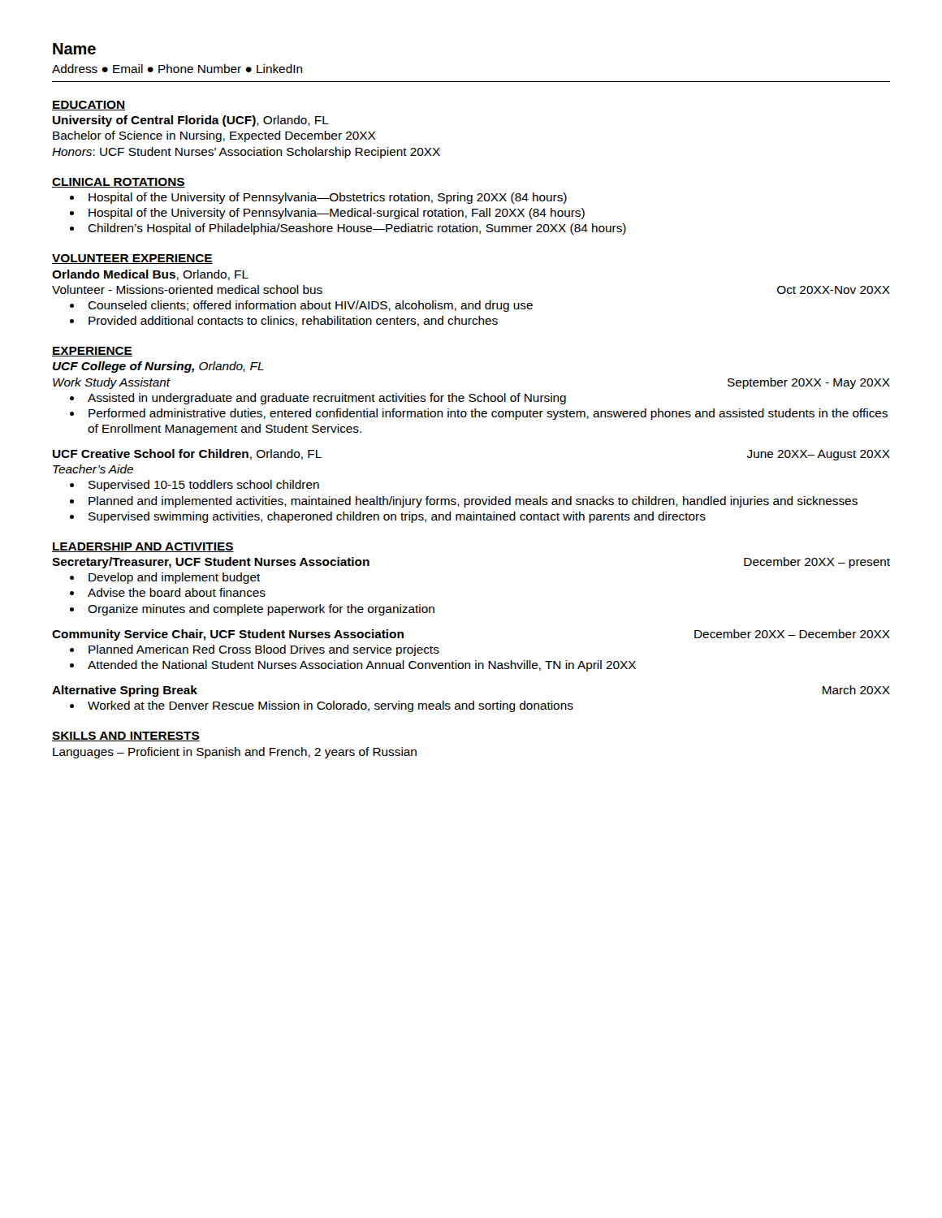Name
Address ● Email ● Phone Number ● LinkedIn
Education
University of Central Florida (UCF), Orlando, FL
Bachelor of Science in Nursing, Expected December 20XX
Honors: UCF Student Nurses’ Association Scholarship Recipient 20XX
Clinical Rotations
Hospital of the University of Pennsylvania—Obstetrics rotation, Spring 20XX (84 hours)
Hospital of the University of Pennsylvania—Medical-surgical rotation, Fall 20XX (84 hours)
Children’s Hospital of Philadelphia/Seashore House—Pediatric rotation, Summer 20XX (84 hours)
Volunteer Experience
Orlando Medical Bus, Orlando, FL
Volunteer - Missions-oriented medical school bus
Oct 20XX-Nov 20XX
Counseled clients; offered information about HIV/AIDS, alcoholism, and drug use
Provided additional contacts to clinics, rehabilitation centers, and churches
Experience
UCF College of Nursing, Orlando, FL
Work Study Assistant
September 20XX - May 20XX
Assisted in undergraduate and graduate recruitment activities for the School of Nursing
Performed administrative duties, entered confidential information into the computer system, answered phones and assisted students in the offices of Enrollment Management and Student Services.
UCF Creative School for Children, Orlando, FL
June 20XX– August 20XX
Teacher’s Aide
Supervised 10-15 toddlers school children
Planned and implemented activities, maintained health/injury forms, provided meals and snacks to children, handled injuries and sicknesses
Supervised swimming activities, chaperoned children on trips, and maintained contact with parents and directors
Leadership and Activities
Secretary/Treasurer, UCF Student Nurses Association
December 20XX – present
Develop and implement budget
Advise the board about finances
Organize minutes and complete paperwork for the organization
Community Service Chair, UCF Student Nurses Association
December 20XX – December 20XX
Planned American Red Cross Blood Drives and service projects
Attended the National Student Nurses Association Annual Convention in Nashville, TN in April 20XX
Alternative Spring Break
March 20XX
Worked at the Denver Rescue Mission in Colorado, serving meals and sorting donations
Skills and Interests
Languages – Proficient in Spanish and French, 2 years of Russian